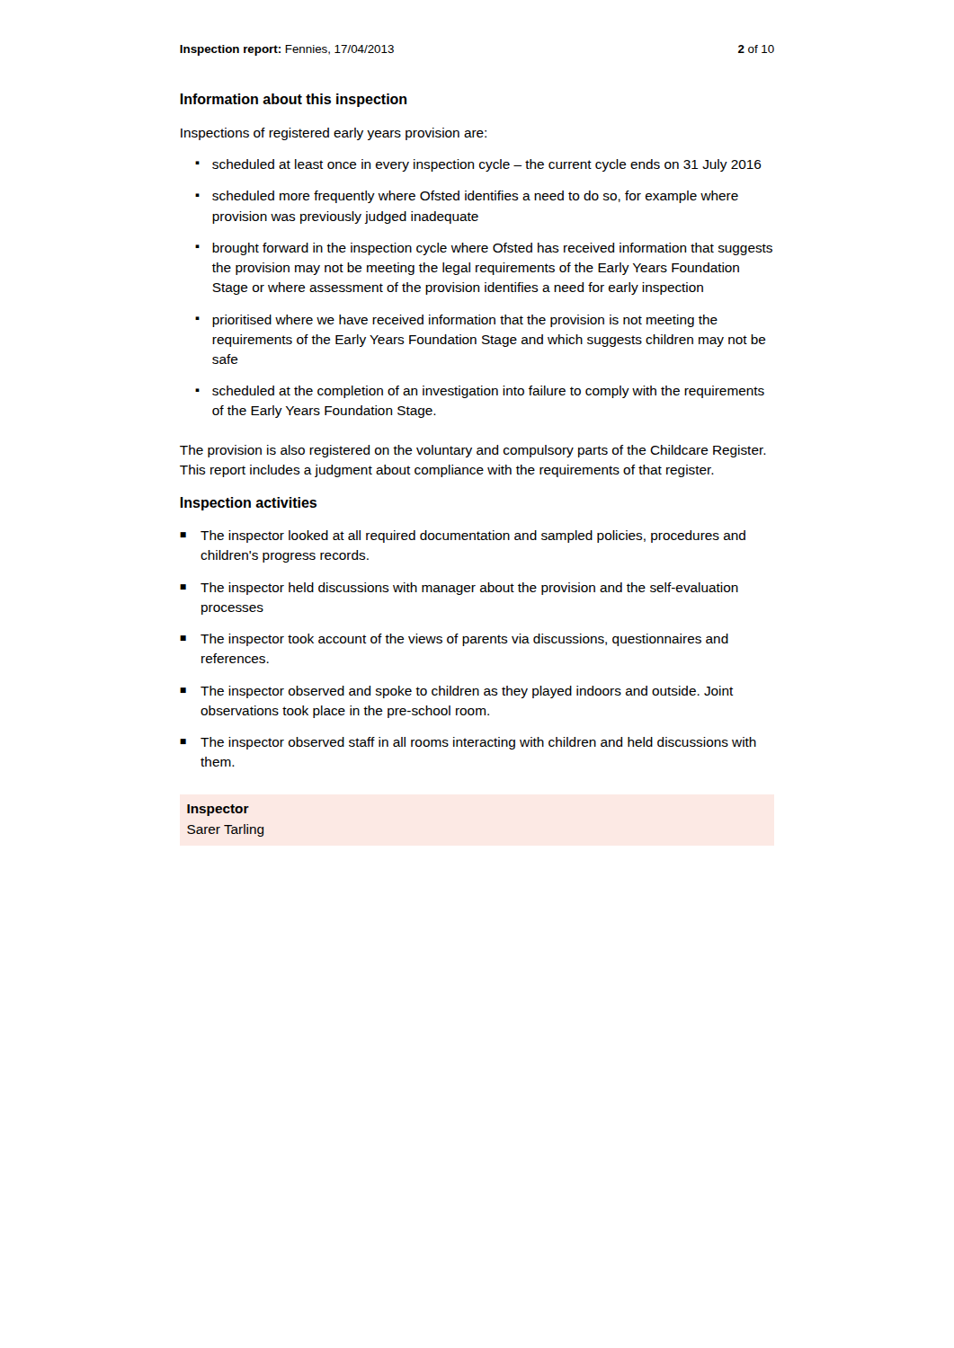Inspection report: Fennies, 17/04/2013
2 of 10
Information about this inspection
Inspections of registered early years provision are:
scheduled at least once in every inspection cycle – the current cycle ends on 31 July 2016
scheduled more frequently where Ofsted identifies a need to do so, for example where provision was previously judged inadequate
brought forward in the inspection cycle where Ofsted has received information that suggests the provision may not be meeting the legal requirements of the Early Years Foundation Stage or where assessment of the provision identifies a need for early inspection
prioritised where we have received information that the provision is not meeting the requirements of the Early Years Foundation Stage and which suggests children may not be safe
scheduled at the completion of an investigation into failure to comply with the requirements of the Early Years Foundation Stage.
The provision is also registered on the voluntary and compulsory parts of the Childcare Register. This report includes a judgment about compliance with the requirements of that register.
Inspection activities
The inspector looked at all required documentation and sampled policies, procedures and children's progress records.
The inspector held discussions with manager about the provision and the self-evaluation processes
The inspector took account of the views of parents via discussions, questionnaires and references.
The inspector observed and spoke to children as they played indoors and outside. Joint observations took place in the pre-school room.
The inspector observed staff in all rooms interacting with children and held discussions with them.
Inspector
Sarer Tarling